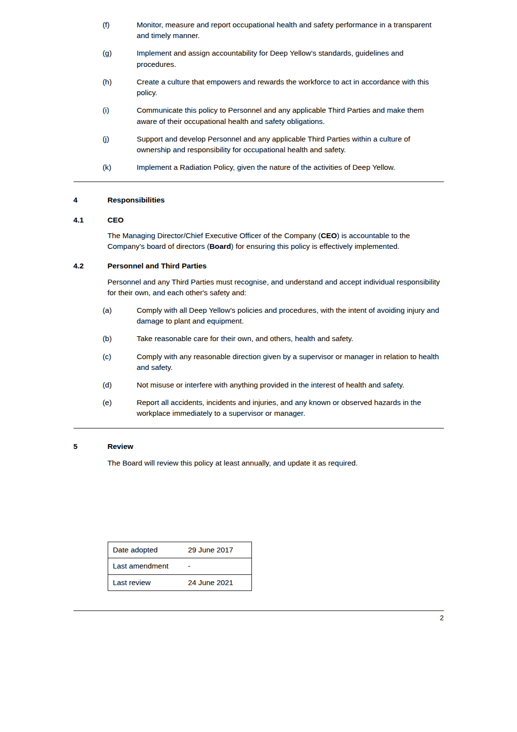(f)
Monitor, measure and report occupational health and safety performance in a transparent and timely manner.
(g)
Implement and assign accountability for Deep Yellow’s standards, guidelines and procedures.
(h)
Create a culture that empowers and rewards the workforce to act in accordance with this policy.
(i)
Communicate this policy to Personnel and any applicable Third Parties and make them aware of their occupational health and safety obligations.
(j)
Support and develop Personnel and any applicable Third Parties within a culture of ownership and responsibility for occupational health and safety.
(k)
Implement a Radiation Policy, given the nature of the activities of Deep Yellow.
4
Responsibilities
4.1
CEO
The Managing Director/Chief Executive Officer of the Company (CEO) is accountable to the Company’s board of directors (Board) for ensuring this policy is effectively implemented.
4.2
Personnel and Third Parties
Personnel and any Third Parties must recognise, and understand and accept individual responsibility for their own, and each other's safety and:
(a)
Comply with all Deep Yellow’s policies and procedures, with the intent of avoiding injury and damage to plant and equipment.
(b)
Take reasonable care for their own, and others, health and safety.
(c)
Comply with any reasonable direction given by a supervisor or manager in relation to health and safety.
(d)
Not misuse or interfere with anything provided in the interest of health and safety.
(e)
Report all accidents, incidents and injuries, and any known or observed hazards in the workplace immediately to a supervisor or manager.
5
Review
The Board will review this policy at least annually, and update it as required.
| Date adopted | 29 June 2017 |
| Last amendment | - |
| Last review | 24 June 2021 |
2